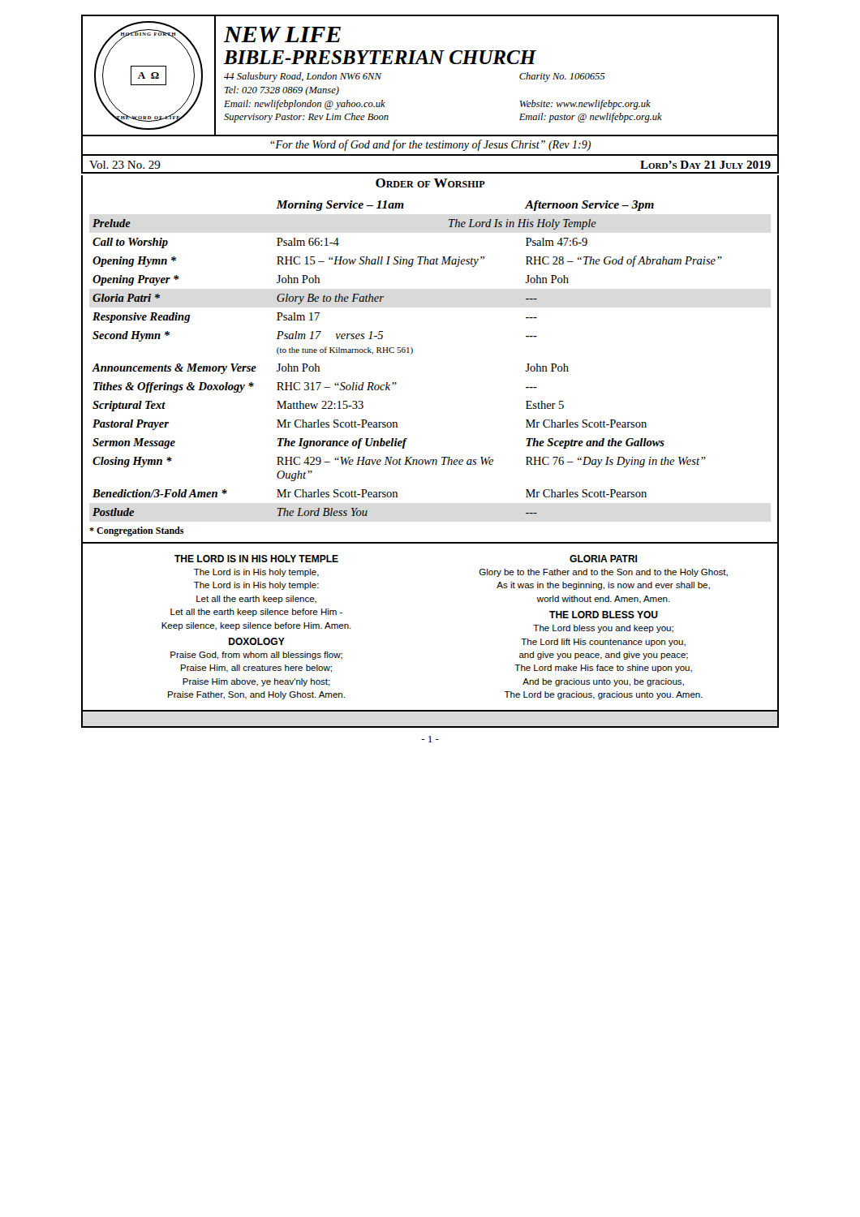HOLDING FORTH
THE WORD OF LIFE
A Ω
NEW LIFE
BIBLE-PRESBYTERIAN CHURCH
| 44 Salusbury Road, London NW6 6NN | Charity No. 1060655 |
| Tel: 020 7328 0869 (Manse) |
| Email: newlifebplondon @ yahoo.co.uk | Website: www.newlifebpc.org.uk |
| Supervisory Pastor: Rev Lim Chee Boon | Email: pastor @ newlifebpc.org.uk |
“For the Word of God and for the testimony of Jesus Christ” (Rev 1:9)
Vol. 23 No. 29
Lord’s Day 21 July 2019
Order of Worship
| | Morning Service – 11am | Afternoon Service – 3pm |
| Prelude | The Lord Is in His Holy Temple |
| Call to Worship | Psalm 66:1-4 | Psalm 47:6-9 |
| Opening Hymn * | RHC 15 – “How Shall I Sing That Majesty” | RHC 28 – “The God of Abraham Praise” |
| Opening Prayer * | John Poh | John Poh |
| Gloria Patri * | Glory Be to the Father | --- |
| Responsive Reading | Psalm 17 | --- |
| Second Hymn * | Psalm 17 verses 1-5 (to the tune of Kilmarnock, RHC 561) | --- |
| Announcements & Memory Verse | John Poh | John Poh |
| Tithes & Offerings & Doxology * | RHC 317 – “Solid Rock” | --- |
| Scriptural Text | Matthew 22:15-33 | Esther 5 |
| Pastoral Prayer | Mr Charles Scott-Pearson | Mr Charles Scott-Pearson |
| Sermon Message | The Ignorance of Unbelief | The Sceptre and the Gallows |
| Closing Hymn * | RHC 429 – “We Have Not Known Thee as We Ought” | RHC 76 – “Day Is Dying in the West” |
| Benediction/3-Fold Amen * | Mr Charles Scott-Pearson | Mr Charles Scott-Pearson |
| Postlude | The Lord Bless You | --- |
* Congregation Stands
THE LORD IS IN HIS HOLY TEMPLE
The Lord is in His holy temple,
The Lord is in His holy temple:
Let all the earth keep silence,
Let all the earth keep silence before Him -
Keep silence, keep silence before Him. Amen.
DOXOLOGY
Praise God, from whom all blessings flow;
Praise Him, all creatures here below;
Praise Him above, ye heav'nly host;
Praise Father, Son, and Holy Ghost. Amen.
GLORIA PATRI
Glory be to the Father and to the Son and to the Holy Ghost,
As it was in the beginning, is now and ever shall be,
world without end. Amen, Amen.
THE LORD BLESS YOU
The Lord bless you and keep you;
The Lord lift His countenance upon you,
and give you peace, and give you peace;
The Lord make His face to shine upon you,
And be gracious unto you, be gracious,
The Lord be gracious, gracious unto you. Amen.
- 1 -